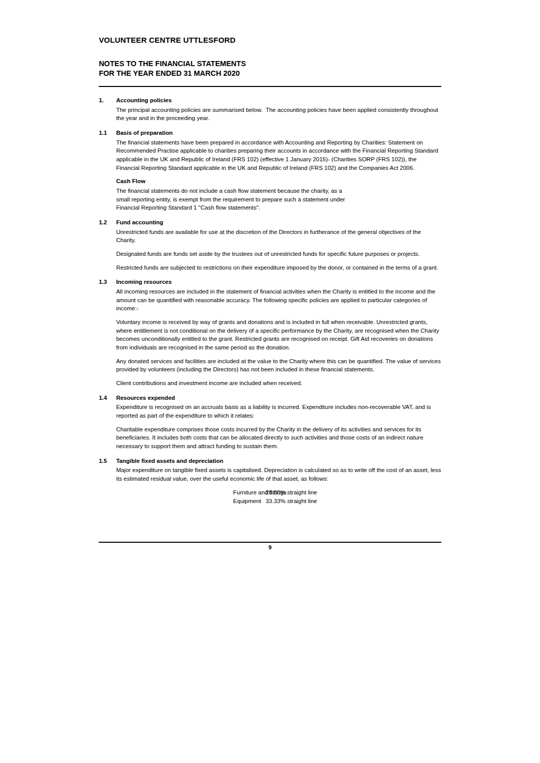VOLUNTEER CENTRE UTTLESFORD
NOTES TO THE FINANCIAL STATEMENTS
FOR THE YEAR ENDED 31 MARCH 2020
1.
Accounting policies
The principal accounting policies are summarised below. The accounting policies have been applied consistently throughout the year and in the proceeding year.
1.1
Basis of preparation
The financial statements have been prepared in accordance with Accounting and Reporting by Charities: Statement on Recommended Practise applicable to charities preparing their accounts in accordance with the Financial Reporting Standard applicable in the UK and Republic of Ireland (FRS 102) (effective 1 January 2015)- (Charities SORP (FRS 102)), the Financial Reporting Standard applicable in the UK and Republic of Ireland (FRS 102) and the Companies Act 2006.
Cash Flow
The financial statements do not include a cash flow statement because the charity, as a
small reporting entity, is exempt from the requirement to prepare such a statement under
Financial Reporting Standard 1 "Cash flow statements".
1.2
Fund accounting
Unrestricted funds are available for use at the discretion of the Directors in furtherance of the general objectives of the Charity.
Designated funds are funds set aside by the trustees out of unrestricted funds for specific future purposes or projects.
Restricted funds are subjected to restrictions on their expenditure imposed by the donor, or contained in the terms of a grant.
1.3
Incoming resources
All incoming resources are included in the statement of financial activities when the Charity is entitled to the income and the amount can be quantified with reasonable accuracy. The following specific policies are applied to particular categories of income:-
Voluntary income is received by way of grants and donations and is included in full when receivable. Unrestricted grants, where entitlement is not conditional on the delivery of a specific performance by the Charity, are recognised when the Charity becomes unconditionally entitled to the grant. Restricted grants are recognised on receipt. Gift Aid recoveries on donations from individuals are recognised in the same period as the donation.
Any donated services and facilities are included at the value to the Charity where this can be quantified. The value of services provided by volunteers (including the Directors) has not been included in these financial statements.
Client contributions and investment income are included when received.
1.4
Resources expended
Expenditure is recognised on an accruals basis as a liability is incurred. Expenditure includes non-recoverable VAT, and is reported as part of the expenditure to which it relates:
Charitable expenditure comprises those costs incurred by the Charity in the delivery of its activities and services for its beneficiaries. It includes both costs that can be allocated directly to such activities and those costs of an indirect nature necessary to support them and attract funding to sustain them.
1.5
Tangible fixed assets and depreciation
Major expenditure on tangible fixed assets is capitalised. Depreciation is calculated so as to write off the cost of an asset, less its estimated residual value, over the useful economic life of that asset, as follows:
| Furniture and fittings | 20.00% straight line |
| Equipment | 33.33% straight line |
9